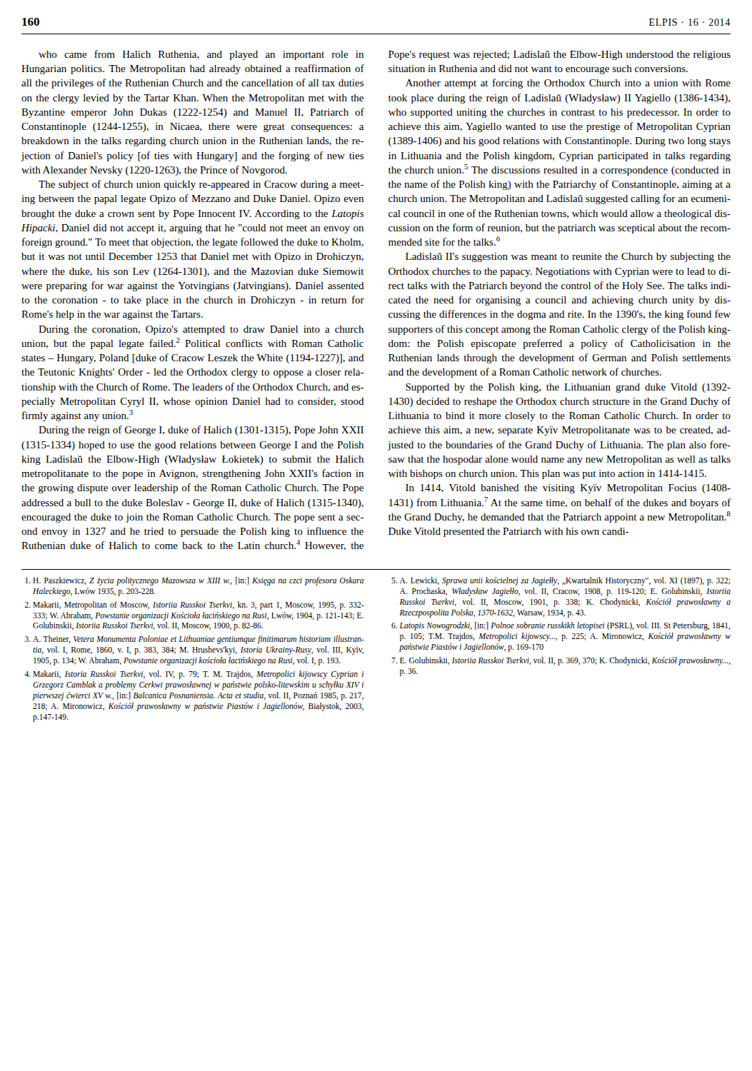160 ELPIS · 16 · 2014
who came from Halich Ruthenia, and played an important role in Hungarian politics. The Metropolitan had already obtained a reaffirmation of all the privileges of the Ruthenian Church and the cancellation of all tax duties on the clergy levied by the Tartar Khan. When the Metropolitan met with the Byzantine emperor John Dukas (1222-1254) and Manuel II, Patriarch of Constantinople (1244-1255), in Nicaea, there were great consequences: a breakdown in the talks regarding church union in the Ruthenian lands, the rejection of Daniel's policy [of ties with Hungary] and the forging of new ties with Alexander Nevsky (1220-1263), the Prince of Novgorod.
The subject of church union quickly re-appeared in Cracow during a meeting between the papal legate Opizo of Mezzano and Duke Daniel. Opizo even brought the duke a crown sent by Pope Innocent IV. According to the Latopis Hipacki, Daniel did not accept it, arguing that he "could not meet an envoy on foreign ground." To meet that objection, the legate followed the duke to Kholm, but it was not until December 1253 that Daniel met with Opizo in Drohiczyn, where the duke, his son Lev (1264-1301), and the Mazovian duke Siemowit were preparing for war against the Yotvingians (Jatvingians). Daniel assented to the coronation - to take place in the church in Drohiczyn - in return for Rome's help in the war against the Tartars.
During the coronation, Opizo's attempted to draw Daniel into a church union, but the papal legate failed.2 Political conflicts with Roman Catholic states – Hungary, Poland [duke of Cracow Leszek the White (1194-1227)], and the Teutonic Knights' Order - led the Orthodox clergy to oppose a closer relationship with the Church of Rome. The leaders of the Orthodox Church, and especially Metropolitan Cyryl II, whose opinion Daniel had to consider, stood firmly against any union.3
During the reign of George I, duke of Halich (1301-1315), Pope John XXII (1315-1334) hoped to use the good relations between George I and the Polish king Ladislaŭ the Elbow-High (Władysław Łokietek) to submit the Halich metropolitanate to the pope in Avignon, strengthening John XXII's faction in the growing dispute over leadership of the Roman Catholic Church. The Pope addressed a bull to the duke Boleslav - George II, duke of Halich (1315-1340), encouraged the duke to join the Roman Catholic Church. The pope sent a second envoy in 1327 and he tried to persuade the Polish king to influence the Ruthenian duke of Halich to come back to the Latin church.4 However, the Pope's request was rejected; Ladislaŭ the Elbow-High understood the religious situation in Ruthenia and did not want to encourage such conversions.
Another attempt at forcing the Orthodox Church into a union with Rome took place during the reign of Ladislaŭ (Władysław) II Yagiello (1386-1434), who supported uniting the churches in contrast to his predecessor. In order to achieve this aim, Yagiello wanted to use the prestige of Metropolitan Cyprian (1389-1406) and his good relations with Constantinople. During two long stays in Lithuania and the Polish kingdom, Cyprian participated in talks regarding the church union.5 The discussions resulted in a correspondence (conducted in the name of the Polish king) with the Patriarchy of Constantinople, aiming at a church union. The Metropolitan and Ladislaŭ suggested calling for an ecumenical council in one of the Ruthenian towns, which would allow a theological discussion on the form of reunion, but the patriarch was sceptical about the recommended site for the talks.6
Ladislaŭ II's suggestion was meant to reunite the Church by subjecting the Orthodox churches to the papacy. Negotiations with Cyprian were to lead to direct talks with the Patriarch beyond the control of the Holy See. The talks indicated the need for organising a council and achieving church unity by discussing the differences in the dogma and rite. In the 1390's, the king found few supporters of this concept among the Roman Catholic clergy of the Polish kingdom: the Polish episcopate preferred a policy of Catholicisation in the Ruthenian lands through the development of German and Polish settlements and the development of a Roman Catholic network of churches.
Supported by the Polish king, the Lithuanian grand duke Vitold (1392-1430) decided to reshape the Orthodox church structure in the Grand Duchy of Lithuania to bind it more closely to the Roman Catholic Church. In order to achieve this aim, a new, separate Kyïv Metropolitanate was to be created, adjusted to the boundaries of the Grand Duchy of Lithuania. The plan also foresaw that the hospodar alone would name any new Metropolitan as well as talks with bishops on church union. This plan was put into action in 1414-1415.
In 1414, Vitold banished the visiting Kyïv Metropolitan Focius (1408-1431) from Lithuania.7 At the same time, on behalf of the dukes and boyars of the Grand Duchy, he demanded that the Patriarch appoint a new Metropolitan.8 Duke Vitold presented the Patriarch with his own candi-
H. Paszkiewicz, Z życia politycznego Mazowsza w XIII w., [in:] Księga na czci profesora Oskara Haleckiego, Lwów 1935, p. 203-228.
Makarii, Metropolitan of Moscow, Istoriia Russkoi Tserkvi, kn. 3, part 1, Moscow, 1995, p. 332-333; W. Abraham, Powstanie organizacji Kościoła łacińskiego na Rusi, Lwów, 1904, p. 121-143; E. Golubinskii, Istoriia Russkoi Tserkvi, vol. II, Moscow, 1900, p. 82-86.
A. Theiner, Vetera Monumenta Poloniae et Lithuaniae gentiumque finitimarum historiam illustrantia, vol. I, Rome, 1860, v. I, p. 383, 384; M. Hrushevs'kyi, Istoria Ukrainy-Rusy, vol. III, Kyïv, 1905, p. 134; W. Abraham, Powstanie organizacji kościoła łacińskiego na Rusi, vol. I, p. 193.
Makarii, Istoria Russkoi Tserkvi, vol. IV, p. 79; T. M. Trajdos, Metropolici kijowscy Cyprian i Grzegorz Camblak a problemy Cerkwi prawosławnej w państwie polsko-litewskim u schyłku XIV i pierwszej ćwierci XV w., [in:] Balcanica Posnaniensia. Acta et studia, vol. II, Poznań 1985, p. 217, 218; A. Mironowicz, Kościół prawosławny w państwie Piastów i Jagiellonów, Białystok, 2003, p.147-149.
A. Lewicki, Sprawa unii kościelnej za Jagiełły, „Kwartalnik Historyczny", vol. XI (1897), p. 322; A. Prochaska, Władysław Jagiełło, vol. II, Cracow, 1908, p. 119-120; E. Golubinskii, Istoriia Russkoi Tserkvi, vol. II, Moscow, 1901, p. 338; K. Chodynicki, Kościół prawosławny a Rzeczpospolita Polska, 1370-1632, Warsaw, 1934, p. 43.
Latopis Nowogrodzki, [in:] Polnoe sobranie russkikh letopisei (PSRL), vol. III. St Petersburg, 1841, p. 105; T.M. Trajdos, Metropolici kijowscy..., p. 225; A. Mironowicz, Kościół prawosławny w państwie Piastów i Jagiellonów, p. 169-170
E. Golubinskii, Istoriia Russkoi Tserkvi, vol. II, p. 369, 370; K. Chodynicki, Kościół prawosławny..., p. 36.